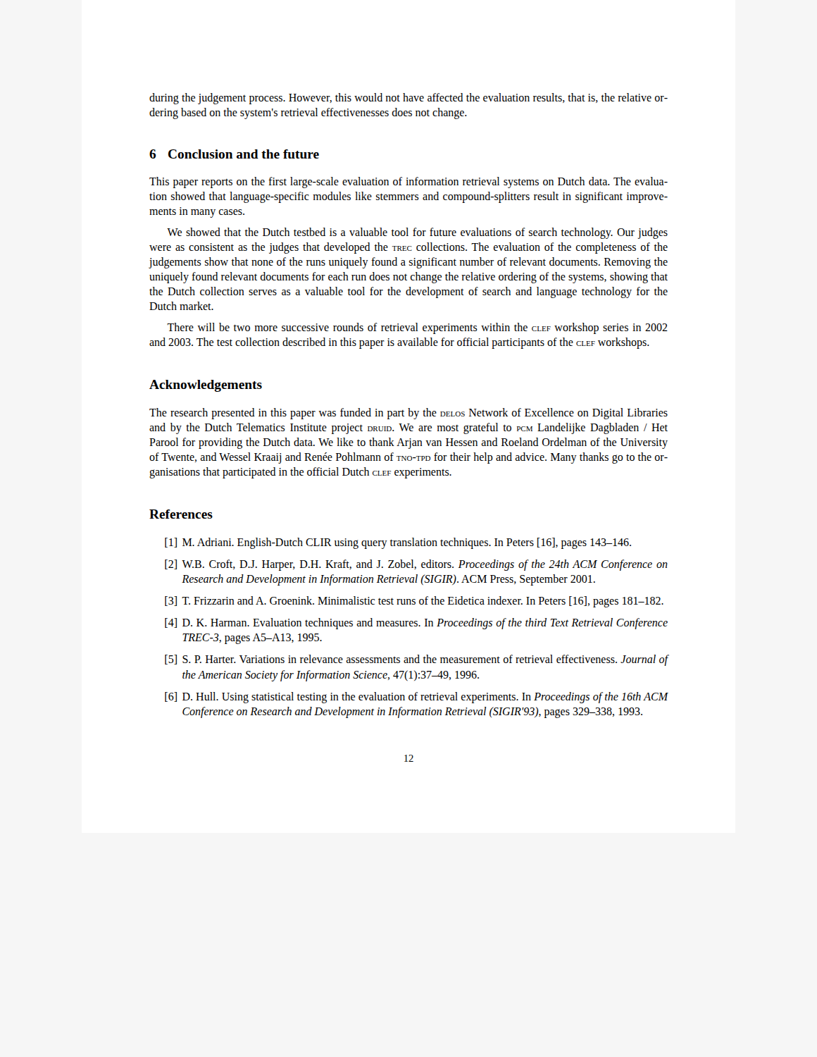during the judgement process. However, this would not have affected the evaluation results, that is, the relative ordering based on the system's retrieval effectivenesses does not change.
6 Conclusion and the future
This paper reports on the first large-scale evaluation of information retrieval systems on Dutch data. The evaluation showed that language-specific modules like stemmers and compound-splitters result in significant improvements in many cases.
We showed that the Dutch testbed is a valuable tool for future evaluations of search technology. Our judges were as consistent as the judges that developed the trec collections. The evaluation of the completeness of the judgements show that none of the runs uniquely found a significant number of relevant documents. Removing the uniquely found relevant documents for each run does not change the relative ordering of the systems, showing that the Dutch collection serves as a valuable tool for the development of search and language technology for the Dutch market.
There will be two more successive rounds of retrieval experiments within the clef workshop series in 2002 and 2003. The test collection described in this paper is available for official participants of the clef workshops.
Acknowledgements
The research presented in this paper was funded in part by the delos Network of Excellence on Digital Libraries and by the Dutch Telematics Institute project druid. We are most grateful to pcm Landelijke Dagbladen / Het Parool for providing the Dutch data. We like to thank Arjan van Hessen and Roeland Ordelman of the University of Twente, and Wessel Kraaij and Renée Pohlmann of tno-tpd for their help and advice. Many thanks go to the organisations that participated in the official Dutch clef experiments.
References
[1] M. Adriani. English-Dutch CLIR using query translation techniques. In Peters [16], pages 143–146.
[2] W.B. Croft, D.J. Harper, D.H. Kraft, and J. Zobel, editors. Proceedings of the 24th ACM Conference on Research and Development in Information Retrieval (SIGIR). ACM Press, September 2001.
[3] T. Frizzarin and A. Groenink. Minimalistic test runs of the Eidetica indexer. In Peters [16], pages 181–182.
[4] D. K. Harman. Evaluation techniques and measures. In Proceedings of the third Text Retrieval Conference TREC-3, pages A5–A13, 1995.
[5] S. P. Harter. Variations in relevance assessments and the measurement of retrieval effectiveness. Journal of the American Society for Information Science, 47(1):37–49, 1996.
[6] D. Hull. Using statistical testing in the evaluation of retrieval experiments. In Proceedings of the 16th ACM Conference on Research and Development in Information Retrieval (SIGIR'93), pages 329–338, 1993.
12